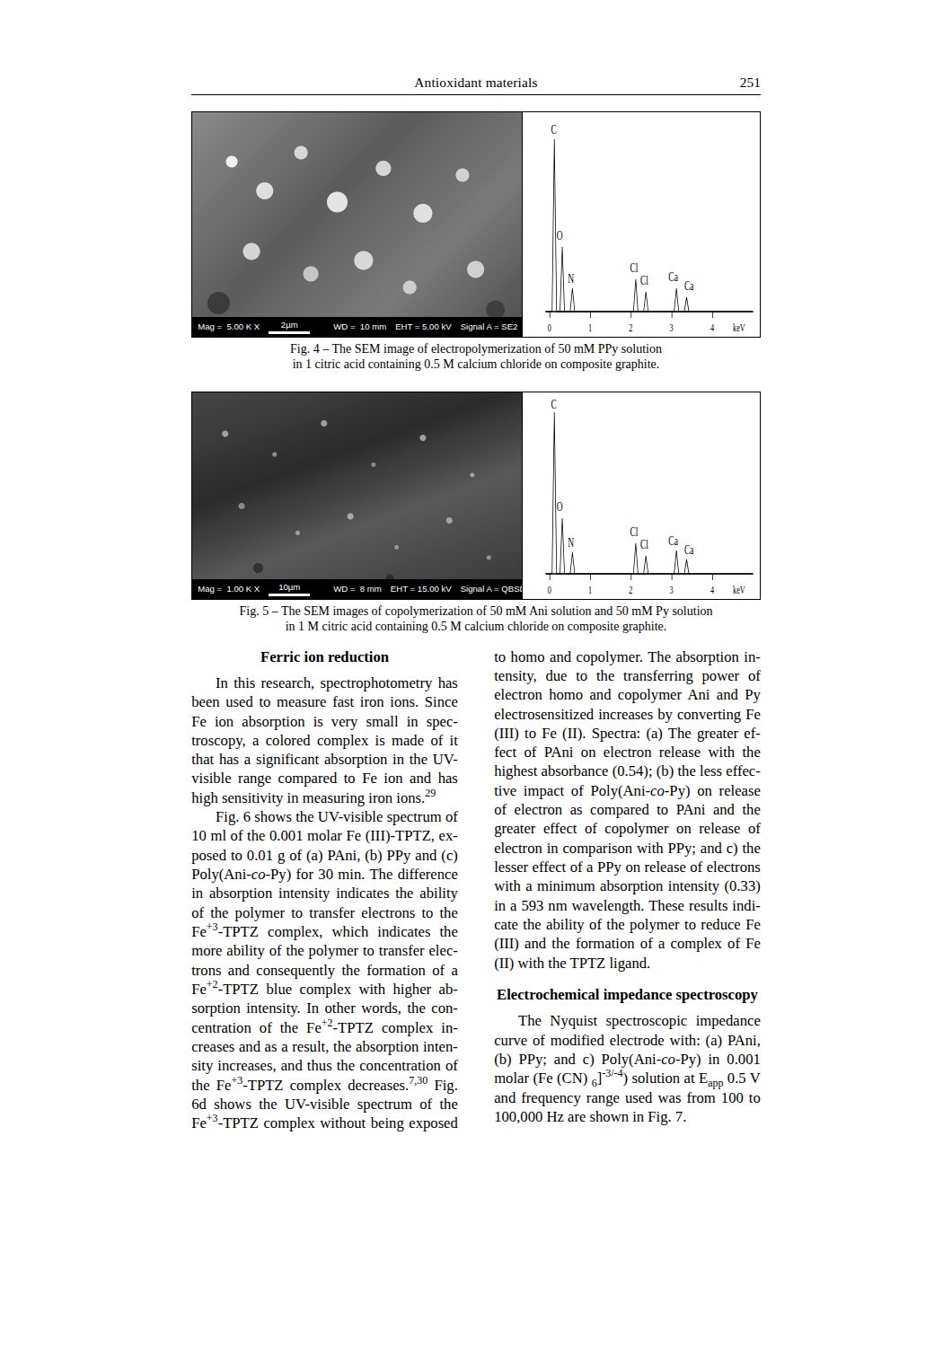Antioxidant materials 251
Mag = 5.00 K X 2µm WD = 10 mm EHT = 5.00 kV Signal A = SE2
0 1 2 3 4 keV C O N Cl Cl Ca Ca
Fig. 4 – The SEM image of electropolymerization of 50 mM PPy solution
in 1 citric acid containing 0.5 M calcium chloride on composite graphite.
Mag = 1.00 K X 10µm WD = 8 mm EHT = 15.00 kV Signal A = QBSD
0 1 2 3 4 keV C O N Cl Cl Ca Ca
Fig. 5 – The SEM images of copolymerization of 50 mM Ani solution and 50 mM Py solution
in 1 M citric acid containing 0.5 M calcium chloride on composite graphite.
Ferric ion reduction
In this research, spectrophotometry has been used to measure fast iron ions. Since Fe ion absorption is very small in spectroscopy, a colored complex is made of it that has a significant absorption in the UV-visible range compared to Fe ion and has high sensitivity in measuring iron ions.29
Fig. 6 shows the UV-visible spectrum of 10 ml of the 0.001 molar Fe (III)-TPTZ, exposed to 0.01 g of (a) PAni, (b) PPy and (c) Poly(Ani-co-Py) for 30 min. The difference in absorption intensity indicates the ability of the polymer to transfer electrons to the Fe+3-TPTZ complex, which indicates the more ability of the polymer to transfer electrons and consequently the formation of a Fe+2-TPTZ blue complex with higher absorption intensity. In other words, the concentration of the Fe+2-TPTZ complex increases and as a result, the absorption intensity increases, and thus the concentration of the Fe+3-TPTZ complex decreases.7,30 Fig. 6d shows the UV-visible spectrum of the Fe+3-TPTZ complex without being exposed to homo and copolymer. The absorption intensity, due to the transferring power of electron homo and copolymer Ani and Py electrosensitized increases by converting Fe (III) to Fe (II). Spectra: (a) The greater effect of PAni on electron release with the highest absorbance (0.54); (b) the less effective impact of Poly(Ani-co-Py) on release of electron as compared to PAni and the greater effect of copolymer on release of electron in comparison with PPy; and c) the lesser effect of a PPy on release of electrons with a minimum absorption intensity (0.33) in a 593 nm wavelength. These results indicate the ability of the polymer to reduce Fe (III) and the formation of a complex of Fe (II) with the TPTZ ligand.
Electrochemical impedance spectroscopy
The Nyquist spectroscopic impedance curve of modified electrode with: (a) PAni, (b) PPy; and c) Poly(Ani-co-Py) in 0.001 molar (Fe (CN) 6]-3/-4) solution at Eapp 0.5 V and frequency range used was from 100 to 100,000 Hz are shown in Fig. 7.